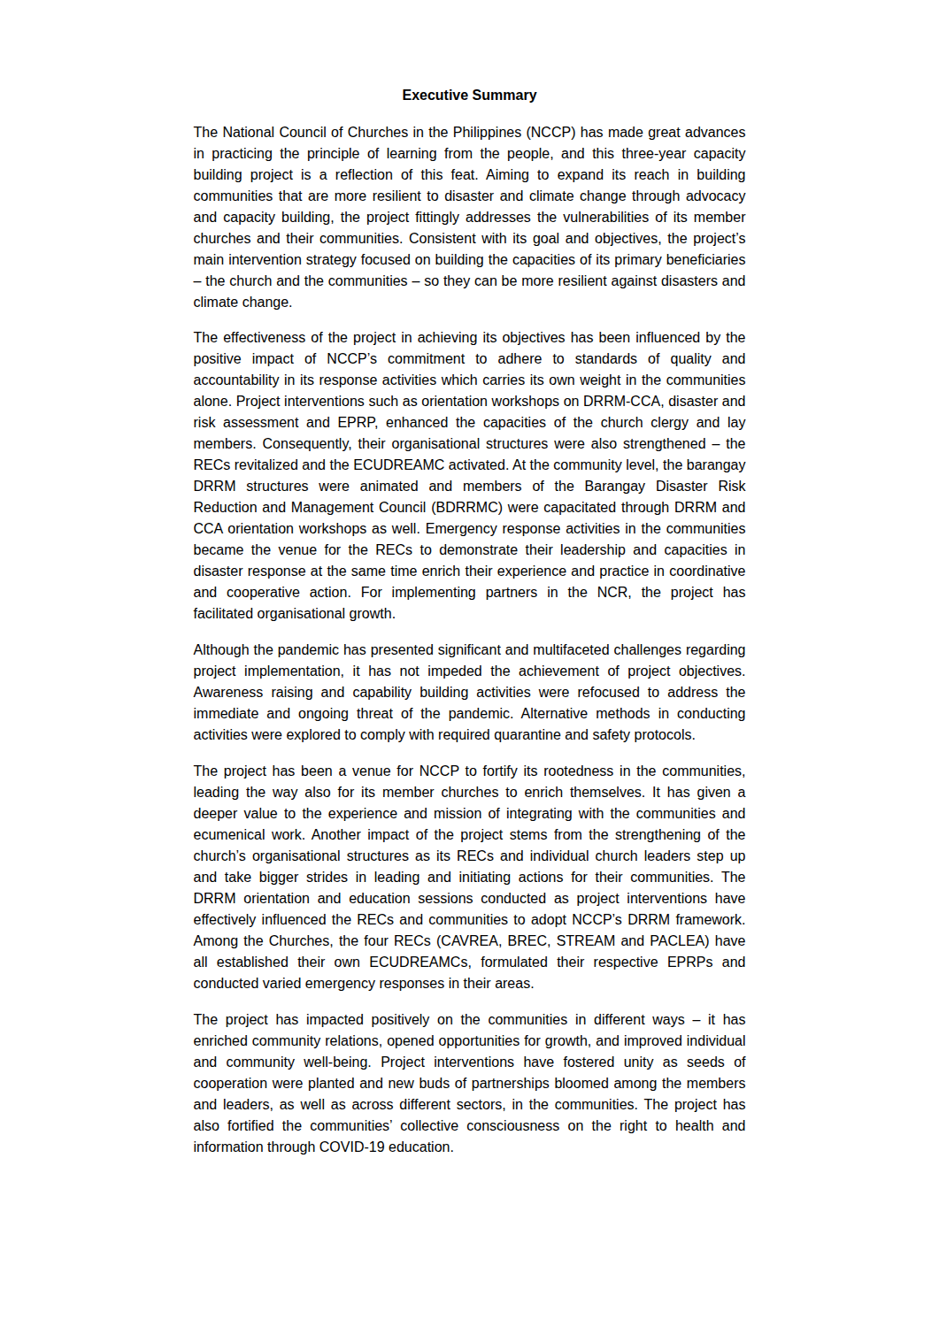Executive Summary
The National Council of Churches in the Philippines (NCCP) has made great advances in practicing the principle of learning from the people, and this three-year capacity building project is a reflection of this feat. Aiming to expand its reach in building communities that are more resilient to disaster and climate change through advocacy and capacity building, the project fittingly addresses the vulnerabilities of its member churches and their communities. Consistent with its goal and objectives, the project’s main intervention strategy focused on building the capacities of its primary beneficiaries – the church and the communities – so they can be more resilient against disasters and climate change.
The effectiveness of the project in achieving its objectives has been influenced by the positive impact of NCCP’s commitment to adhere to standards of quality and accountability in its response activities which carries its own weight in the communities alone. Project interventions such as orientation workshops on DRRM-CCA, disaster and risk assessment and EPRP, enhanced the capacities of the church clergy and lay members. Consequently, their organisational structures were also strengthened – the RECs revitalized and the ECUDREAMC activated. At the community level, the barangay DRRM structures were animated and members of the Barangay Disaster Risk Reduction and Management Council (BDRRMC) were capacitated through DRRM and CCA orientation workshops as well. Emergency response activities in the communities became the venue for the RECs to demonstrate their leadership and capacities in disaster response at the same time enrich their experience and practice in coordinative and cooperative action. For implementing partners in the NCR, the project has facilitated organisational growth.
Although the pandemic has presented significant and multifaceted challenges regarding project implementation, it has not impeded the achievement of project objectives. Awareness raising and capability building activities were refocused to address the immediate and ongoing threat of the pandemic. Alternative methods in conducting activities were explored to comply with required quarantine and safety protocols.
The project has been a venue for NCCP to fortify its rootedness in the communities, leading the way also for its member churches to enrich themselves. It has given a deeper value to the experience and mission of integrating with the communities and ecumenical work. Another impact of the project stems from the strengthening of the church’s organisational structures as its RECs and individual church leaders step up and take bigger strides in leading and initiating actions for their communities. The DRRM orientation and education sessions conducted as project interventions have effectively influenced the RECs and communities to adopt NCCP’s DRRM framework. Among the Churches, the four RECs (CAVREA, BREC, STREAM and PACLEA) have all established their own ECUDREAMCs, formulated their respective EPRPs and conducted varied emergency responses in their areas.
The project has impacted positively on the communities in different ways – it has enriched community relations, opened opportunities for growth, and improved individual and community well-being. Project interventions have fostered unity as seeds of cooperation were planted and new buds of partnerships bloomed among the members and leaders, as well as across different sectors, in the communities. The project has also fortified the communities’ collective consciousness on the right to health and information through COVID-19 education.